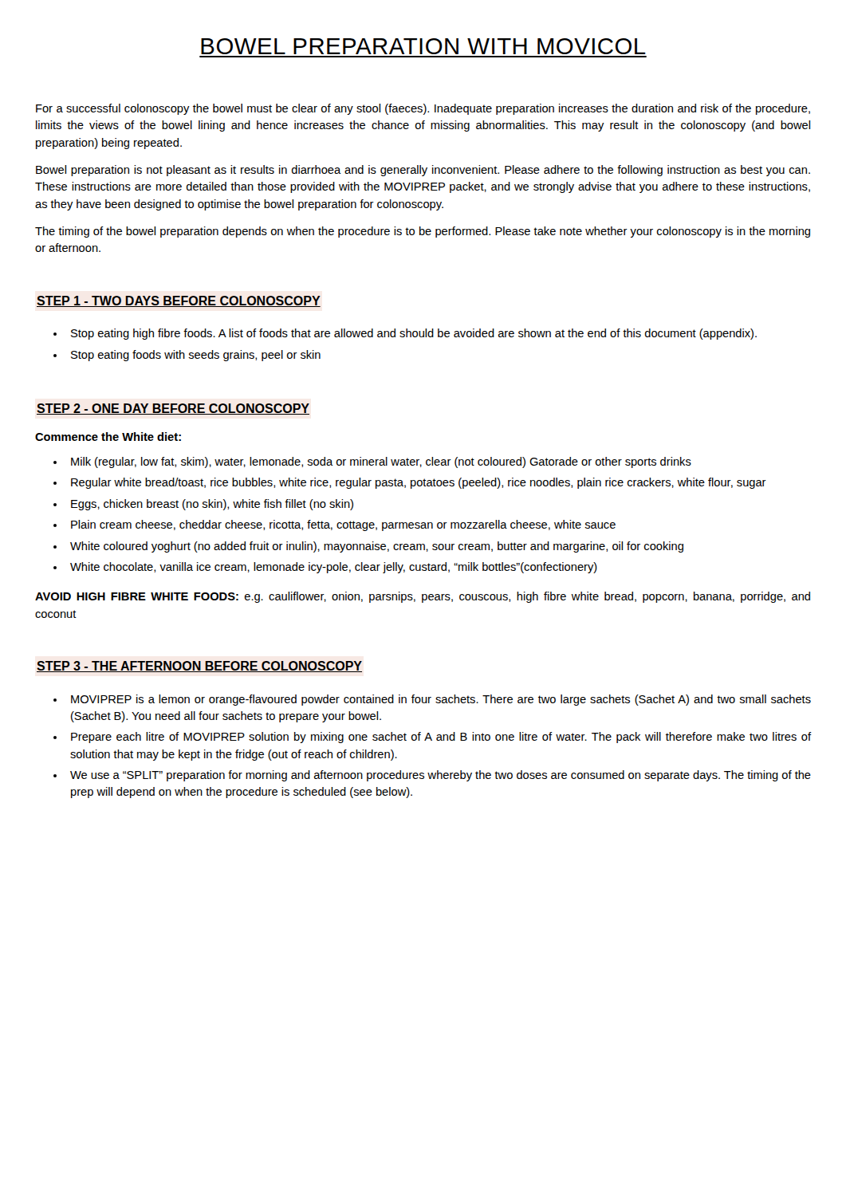BOWEL PREPARATION WITH MOVICOL
For a successful colonoscopy the bowel must be clear of any stool (faeces). Inadequate preparation increases the duration and risk of the procedure, limits the views of the bowel lining and hence increases the chance of missing abnormalities. This may result in the colonoscopy (and bowel preparation) being repeated.
Bowel preparation is not pleasant as it results in diarrhoea and is generally inconvenient. Please adhere to the following instruction as best you can. These instructions are more detailed than those provided with the MOVIPREP packet, and we strongly advise that you adhere to these instructions, as they have been designed to optimise the bowel preparation for colonoscopy.
The timing of the bowel preparation depends on when the procedure is to be performed. Please take note whether your colonoscopy is in the morning or afternoon.
STEP 1 - TWO DAYS BEFORE COLONOSCOPY
Stop eating high fibre foods. A list of foods that are allowed and should be avoided are shown at the end of this document (appendix).
Stop eating foods with seeds grains, peel or skin
STEP 2 - ONE DAY BEFORE COLONOSCOPY
Commence the White diet:
Milk (regular, low fat, skim), water, lemonade, soda or mineral water, clear (not coloured) Gatorade or other sports drinks
Regular white bread/toast, rice bubbles, white rice, regular pasta, potatoes (peeled), rice noodles, plain rice crackers, white flour, sugar
Eggs, chicken breast (no skin), white fish fillet (no skin)
Plain cream cheese, cheddar cheese, ricotta, fetta, cottage, parmesan or mozzarella cheese, white sauce
White coloured yoghurt (no added fruit or inulin), mayonnaise, cream, sour cream, butter and margarine, oil for cooking
White chocolate, vanilla ice cream, lemonade icy-pole, clear jelly, custard, “milk bottles”(confectionery)
AVOID HIGH FIBRE WHITE FOODS: e.g. cauliflower, onion, parsnips, pears, couscous, high fibre white bread, popcorn, banana, porridge, and coconut
STEP 3 - THE AFTERNOON BEFORE COLONOSCOPY
MOVIPREP is a lemon or orange-flavoured powder contained in four sachets. There are two large sachets (Sachet A) and two small sachets (Sachet B). You need all four sachets to prepare your bowel.
Prepare each litre of MOVIPREP solution by mixing one sachet of A and B into one litre of water. The pack will therefore make two litres of solution that may be kept in the fridge (out of reach of children).
We use a “SPLIT” preparation for morning and afternoon procedures whereby the two doses are consumed on separate days. The timing of the prep will depend on when the procedure is scheduled (see below).